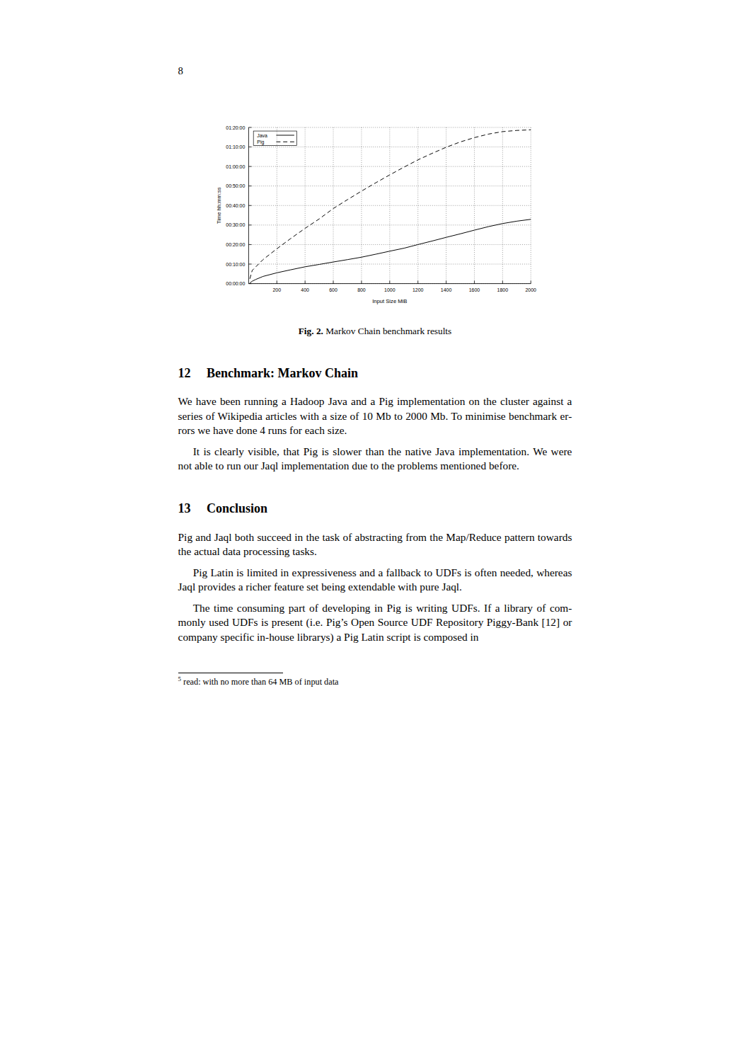8
00:00:00 00:10:00 00:20:00 00:30:00 00:40:00 00:50:00 01:00:00 01:10:00 01:20:00 200 400 600 800 1000 1200 1400 1600 1800 2000 Input Size MiB Time hh:mm:ss Java Pig
Fig. 2. Markov Chain benchmark results
12 Benchmark: Markov Chain
We have been running a Hadoop Java and a Pig implementation on the cluster against a series of Wikipedia articles with a size of 10 Mb to 2000 Mb. To minimise benchmark errors we have done 4 runs for each size.
It is clearly visible, that Pig is slower than the native Java implementation. We were not able to run our Jaql implementation due to the problems mentioned before.
13 Conclusion
Pig and Jaql both succeed in the task of abstracting from the Map/Reduce pattern towards the actual data processing tasks.
Pig Latin is limited in expressiveness and a fallback to UDFs is often needed, whereas Jaql provides a richer feature set being extendable with pure Jaql.
The time consuming part of developing in Pig is writing UDFs. If a library of commonly used UDFs is present (i.e. Pig’s Open Source UDF Repository Piggy-Bank [12] or company specific in-house librarys) a Pig Latin script is composed in
5 read: with no more than 64 MB of input data